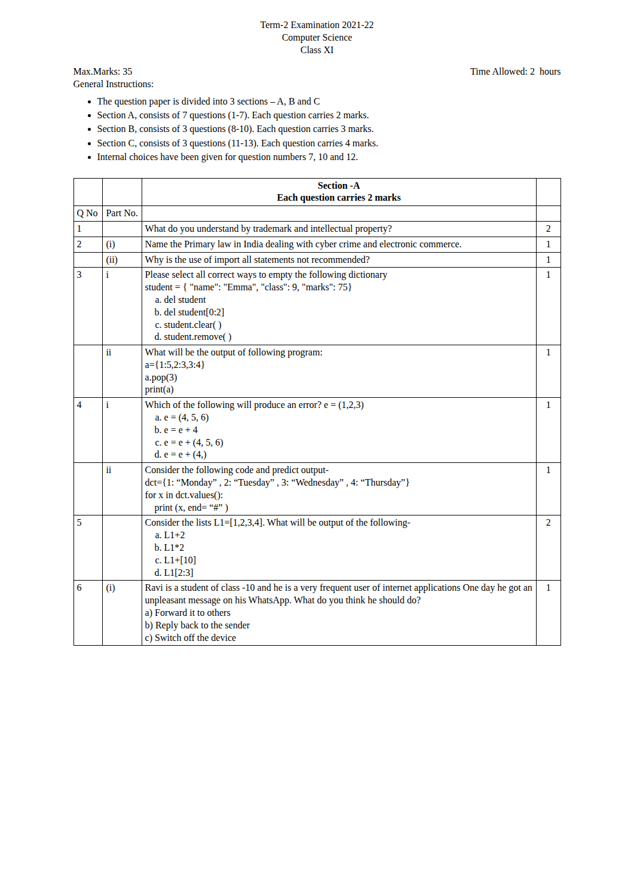Term-2 Examination 2021-22
Computer Science
Class XI
Max.Marks: 35 Time Allowed: 2 hours
General Instructions:
The question paper is divided into 3 sections – A, B and C
Section A, consists of 7 questions (1-7). Each question carries 2 marks.
Section B, consists of 3 questions (8-10). Each question carries 3 marks.
Section C, consists of 3 questions (11-13). Each question carries 4 marks.
Internal choices have been given for question numbers 7, 10 and 12.
| | | Section -A Each question carries 2 marks | |
| Q No | Part No. | | |
| 1 | | What do you understand by trademark and intellectual property? | 2 |
| 2 | (i) | Name the Primary law in India dealing with cyber crime and electronic commerce. | 1 |
| | (ii) | Why is the use of import all statements not recommended? | 1 |
| 3 | i | Please select all correct ways to empty the following dictionary student = { "name": "Emma", "class": 9, "marks": 75} del student del student[0:2] student.clear( ) student.remove( ) | 1 |
| | ii | What will be the output of following program: a={1:5,2:3,3:4} a.pop(3) print(a) | 1 |
| 4 | i | Which of the following will produce an error? e = (1,2,3) e = (4, 5, 6) e = e + 4 e = e + (4, 5, 6) e = e + (4,) | 1 |
| | ii | Consider the following code and predict output- dct={1: “Monday” , 2: “Tuesday” , 3: “Wednesday” , 4: “Thursday”} for x in dct.values(): print (x, end= “#” ) | 1 |
| 5 | | Consider the lists L1=[1,2,3,4]. What will be output of the following- L1+2 L1*2 L1+[10] L1[2:3] | 2 |
| 6 | (i) | Ravi is a student of class -10 and he is a very frequent user of internet applications One day he got an unpleasant message on his WhatsApp. What do you think he should do? a) Forward it to others b) Reply back to the sender c) Switch off the device | 1 |